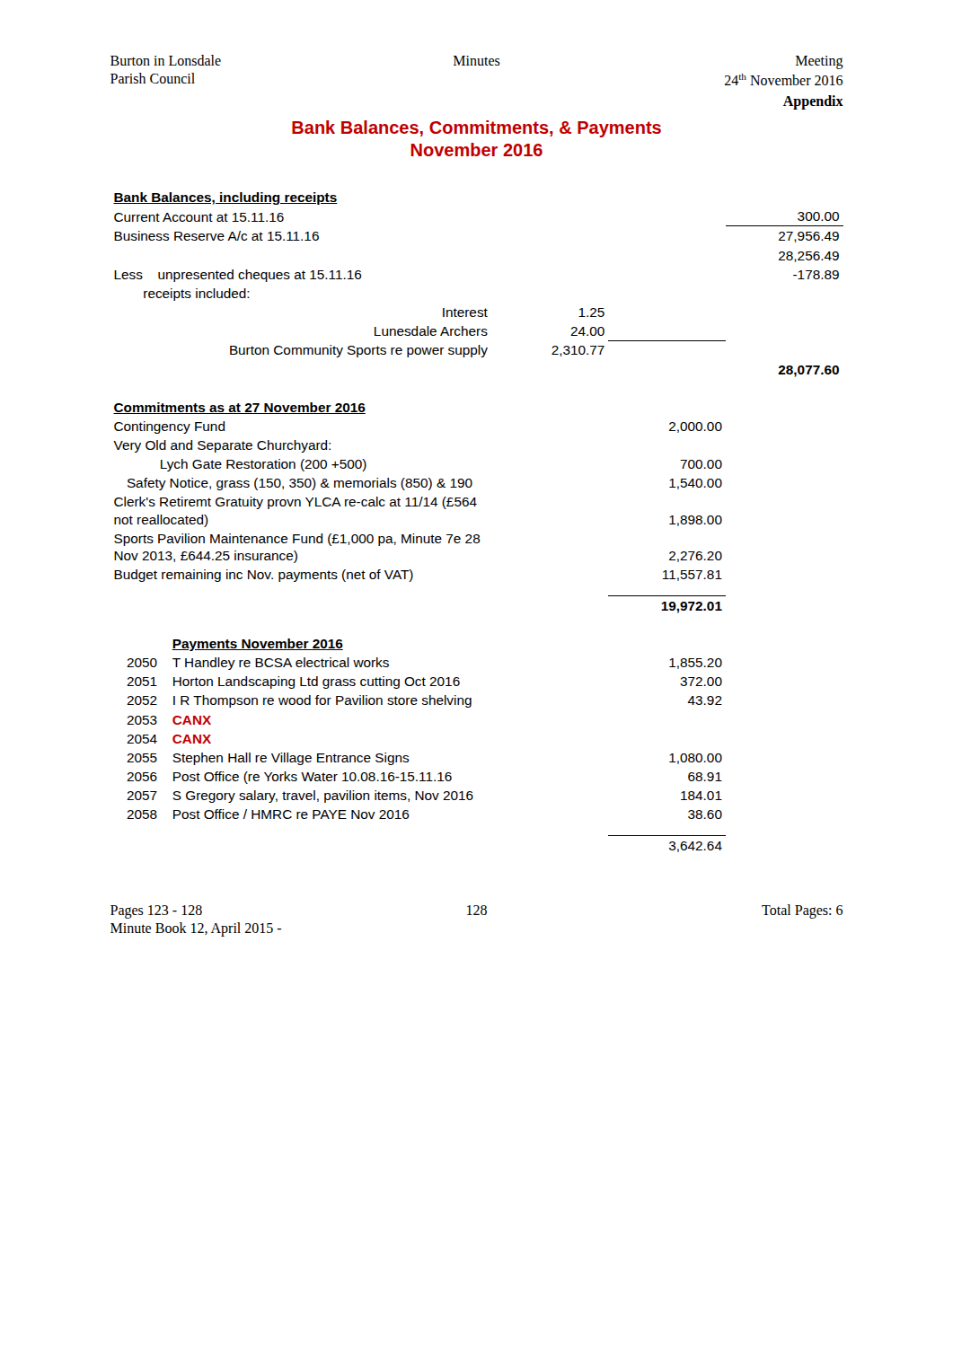Burton in Lonsdale
Parish Council
Minutes
Meeting
24th November 2016
Appendix
Bank Balances, Commitments, & PaymentsNovember 2016
| Bank Balances, including receipts |
| Current Account at 15.11.16 | | | 300.00 |
| Business Reserve A/c at 15.11.16 | | | 27,956.49 |
| | | | 28,256.49 |
| Less unpresented cheques at 15.11.16 | | | -178.89 |
| receipts included: | | | |
| Interest | 1.25 | | |
| Lunesdale Archers | 24.00 | | |
| Burton Community Sports re power supply | 2,310.77 | | |
| | | | 28,077.60 |
| Commitments as at 27 November 2016 |
| Contingency Fund | | 2,000.00 | |
| Very Old and Separate Churchyard: | | | |
| Lych Gate Restoration (200 +500) | | 700.00 | |
| Safety Notice, grass (150, 350) & memorials (850) & 190 | | 1,540.00 | |
| Clerk's Retiremt Gratuity provn YLCA re-calc at 11/14 (£564 not reallocated) | | 1,898.00 | |
| Sports Pavilion Maintenance Fund (£1,000 pa, Minute 7e 28 Nov 2013, £644.25 insurance) | | 2,276.20 | |
| Budget remaining inc Nov. payments (net of VAT) | | 11,557.81 | |
| | | 19,972.01 | |
| | Payments November 2016 | | |
| 2050 | T Handley re BCSA electrical works | 1,855.20 | |
| 2051 | Horton Landscaping Ltd grass cutting Oct 2016 | 372.00 | |
| 2052 | I R Thompson re wood for Pavilion store shelving | 43.92 | |
| 2053 | CANX | | |
| 2054 | CANX | | |
| 2055 | Stephen Hall re Village Entrance Signs | 1,080.00 | |
| 2056 | Post Office (re Yorks Water 10.08.16-15.11.16 | 68.91 | |
| 2057 | S Gregory salary, travel, pavilion items, Nov 2016 | 184.01 | |
| 2058 | Post Office / HMRC re PAYE Nov 2016 | 38.60 | |
| | | 3,642.64 | |
Pages 123 - 128
Minute Book 12, April 2015 -
128
Total Pages: 6